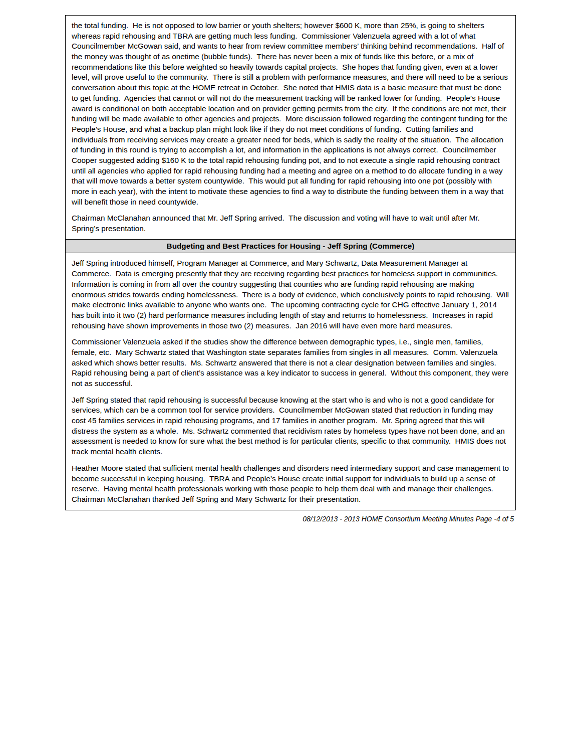the total funding. He is not opposed to low barrier or youth shelters; however $600 K, more than 25%, is going to shelters whereas rapid rehousing and TBRA are getting much less funding. Commissioner Valenzuela agreed with a lot of what Councilmember McGowan said, and wants to hear from review committee members’ thinking behind recommendations. Half of the money was thought of as onetime (bubble funds). There has never been a mix of funds like this before, or a mix of recommendations like this before weighted so heavily towards capital projects. She hopes that funding given, even at a lower level, will prove useful to the community. There is still a problem with performance measures, and there will need to be a serious conversation about this topic at the HOME retreat in October. She noted that HMIS data is a basic measure that must be done to get funding. Agencies that cannot or will not do the measurement tracking will be ranked lower for funding. People’s House award is conditional on both acceptable location and on provider getting permits from the city. If the conditions are not met, their funding will be made available to other agencies and projects. More discussion followed regarding the contingent funding for the People’s House, and what a backup plan might look like if they do not meet conditions of funding. Cutting families and individuals from receiving services may create a greater need for beds, which is sadly the reality of the situation. The allocation of funding in this round is trying to accomplish a lot, and information in the applications is not always correct. Councilmember Cooper suggested adding $160 K to the total rapid rehousing funding pot, and to not execute a single rapid rehousing contract until all agencies who applied for rapid rehousing funding had a meeting and agree on a method to do allocate funding in a way that will move towards a better system countywide. This would put all funding for rapid rehousing into one pot (possibly with more in each year), with the intent to motivate these agencies to find a way to distribute the funding between them in a way that will benefit those in need countywide.
Chairman McClanahan announced that Mr. Jeff Spring arrived. The discussion and voting will have to wait until after Mr. Spring’s presentation.
Budgeting and Best Practices for Housing - Jeff Spring (Commerce)
Jeff Spring introduced himself, Program Manager at Commerce, and Mary Schwartz, Data Measurement Manager at Commerce. Data is emerging presently that they are receiving regarding best practices for homeless support in communities. Information is coming in from all over the country suggesting that counties who are funding rapid rehousing are making enormous strides towards ending homelessness. There is a body of evidence, which conclusively points to rapid rehousing. Will make electronic links available to anyone who wants one. The upcoming contracting cycle for CHG effective January 1, 2014 has built into it two (2) hard performance measures including length of stay and returns to homelessness. Increases in rapid rehousing have shown improvements in those two (2) measures. Jan 2016 will have even more hard measures.
Commissioner Valenzuela asked if the studies show the difference between demographic types, i.e., single men, families, female, etc. Mary Schwartz stated that Washington state separates families from singles in all measures. Comm. Valenzuela asked which shows better results. Ms. Schwartz answered that there is not a clear designation between families and singles. Rapid rehousing being a part of client’s assistance was a key indicator to success in general. Without this component, they were not as successful.
Jeff Spring stated that rapid rehousing is successful because knowing at the start who is and who is not a good candidate for services, which can be a common tool for service providers. Councilmember McGowan stated that reduction in funding may cost 45 families services in rapid rehousing programs, and 17 families in another program. Mr. Spring agreed that this will distress the system as a whole. Ms. Schwartz commented that recidivism rates by homeless types have not been done, and an assessment is needed to know for sure what the best method is for particular clients, specific to that community. HMIS does not track mental health clients.
Heather Moore stated that sufficient mental health challenges and disorders need intermediary support and case management to become successful in keeping housing. TBRA and People’s House create initial support for individuals to build up a sense of reserve. Having mental health professionals working with those people to help them deal with and manage their challenges. Chairman McClanahan thanked Jeff Spring and Mary Schwartz for their presentation.
08/12/2013 - 2013 HOME Consortium Meeting Minutes Page -4 of 5